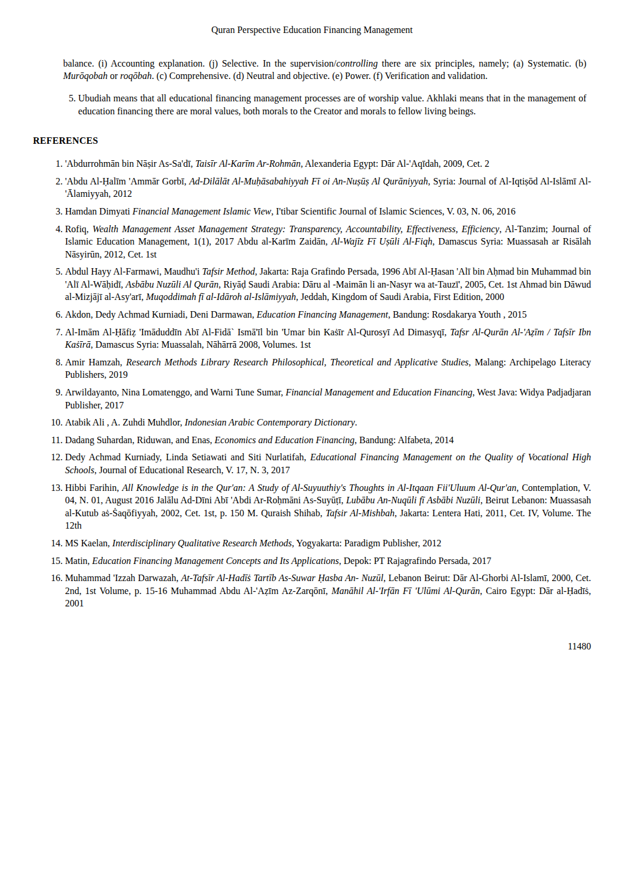Quran Perspective Education Financing Management
balance. (i) Accounting explanation. (j) Selective. In the supervision/controlling there are six principles, namely; (a) Systematic. (b) Murōqobah or roqōbah. (c) Comprehensive. (d) Neutral and objective. (e) Power. (f) Verification and validation.
Ubudiah means that all educational financing management processes are of worship value. Akhlaki means that in the management of education financing there are moral values, both morals to the Creator and morals to fellow living beings.
REFERENCES
'Abdurrohmān bin Nāṣir As-Sa'dī, Taisīr Al-Karīm Ar-Rohmān, Alexanderia Egypt: Dār Al-'Aqīdah, 2009, Cet. 2
'Abdu Al-Ḥalīm 'Ammār Gorbī, Ad-Dilālāt Al-Muḥāsabahiyyah Fī oi An-Nuṣūṣ Al Qurāniyyah, Syria: Journal of Al-Iqtiṣōd Al-Islāmī Al-'Ālamiyyah, 2012
Hamdan Dimyati Financial Management Islamic View, I'tibar Scientific Journal of Islamic Sciences, V. 03, N. 06, 2016
Rofiq, Wealth Management Asset Management Strategy: Transparency, Accountability, Effectiveness, Efficiency, Al-Tanzim; Journal of Islamic Education Management, 1(1), 2017 Abdu al-Karīm Zaidān, Al-Wajīz Fī Uṣūli Al-Fiqh, Damascus Syria: Muassasah ar Risālah Nāsyirūn, 2012, Cet. 1st
Abdul Hayy Al-Farmawi, Maudhu'i Tafsir Method, Jakarta: Raja Grafindo Persada, 1996 Abī Al-Ḥasan 'Alī bin Aḥmad bin Muhammad bin 'Alī Al-Wāḥidī, Asbābu Nuzūli Al Qurān, Riyāḍ Saudi Arabia: Dāru al -Maimān li an-Nasyr wa at-Tauzī', 2005, Cet. 1st Ahmad bin Dāwud al-Mizjājī al-Asy'arī, Muqoddimah fī al-Idāroh al-Islāmiyyah, Jeddah, Kingdom of Saudi Arabia, First Edition, 2000
Akdon, Dedy Achmad Kurniadi, Deni Darmawan, Education Financing Management, Bandung: Rosdakarya Youth , 2015
Al-Imām Al-Ḥāfiẓ 'Imāduddīn Abī Al-Fidā` Ismā'īl bin 'Umar bin Kaṡīr Al-Qurosyī Ad Dimasyqī, Tafsr Al-Qurān Al-'Aẓīm / Tafsīr Ibn Kaṡīrā, Damascus Syria: Muassalah, Nāhārrā 2008, Volumes. 1st
Amir Hamzah, Research Methods Library Research Philosophical, Theoretical and Applicative Studies, Malang: Archipelago Literacy Publishers, 2019
Arwildayanto, Nina Lomatenggo, and Warni Tune Sumar, Financial Management and Education Financing, West Java: Widya Padjadjaran Publisher, 2017
Atabik Ali , A. Zuhdi Muhdlor, Indonesian Arabic Contemporary Dictionary.
Dadang Suhardan, Riduwan, and Enas, Economics and Education Financing, Bandung: Alfabeta, 2014
Dedy Achmad Kurniady, Linda Setiawati and Siti Nurlatifah, Educational Financing Management on the Quality of Vocational High Schools, Journal of Educational Research, V. 17, N. 3, 2017
Hibbi Farihin, All Knowledge is in the Qur'an: A Study of Al-Suyuuthiy's Thoughts in Al-Itqaan Fii'Uluum Al-Qur'an, Contemplation, V. 04, N. 01, August 2016 Jalālu Ad-Dīni Abī 'Abdi Ar-Roḥmāni As-Suyūṭī, Lubābu An-Nuqūli fī Asbābi Nuzūli, Beirut Lebanon: Muassasah al-Kutub aṡ-Ṡaqōfiyyah, 2002, Cet. 1st, p. 150 M. Quraish Shihab, Tafsir Al-Mishbah, Jakarta: Lentera Hati, 2011, Cet. IV, Volume. The 12th
MS Kaelan, Interdisciplinary Qualitative Research Methods, Yogyakarta: Paradigm Publisher, 2012
Matin, Education Financing Management Concepts and Its Applications, Depok: PT Rajagrafindo Persada, 2017
Muhammad 'Izzah Darwazah, At-Tafsīr Al-Hadīṡ Tartīb As-Suwar Ḥasba An- Nuzūl, Lebanon Beirut: Dār Al-Ghorbi Al-Islamī, 2000, Cet. 2nd, 1st Volume, p. 15-16 Muhammad Abdu Al-'Aẓīm Az-Zarqōnī, Manāhil Al-'Irfān Fī 'Ulūmi Al-Qurān, Cairo Egypt: Dār al-Ḥadīṡ, 2001
11480